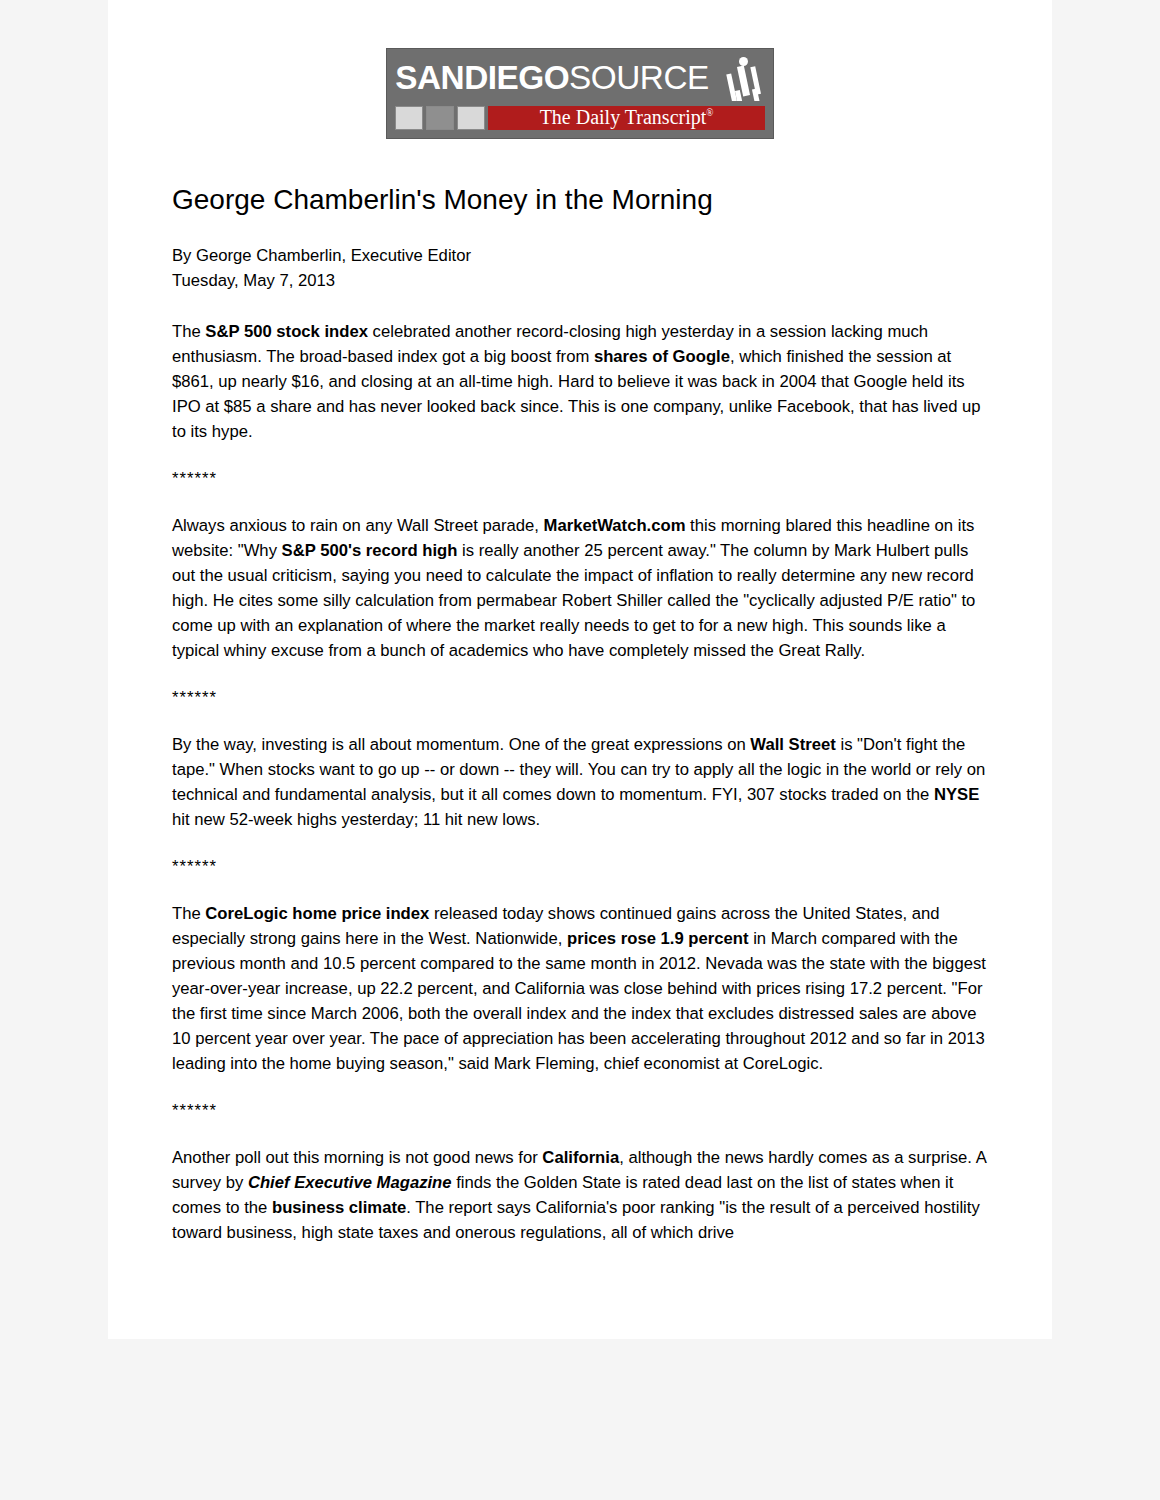SANDIEGOSOURCE
The Daily Transcript®
George Chamberlin's Money in the Morning
By George Chamberlin, Executive Editor Tuesday, May 7, 2013
The S&P 500 stock index celebrated another record-closing high yesterday in a session lacking much enthusiasm. The broad-based index got a big boost from shares of Google, which finished the session at $861, up nearly $16, and closing at an all-time high. Hard to believe it was back in 2004 that Google held its IPO at $85 a share and has never looked back since. This is one company, unlike Facebook, that has lived up to its hype.
******
Always anxious to rain on any Wall Street parade, MarketWatch.com this morning blared this headline on its website: "Why S&P 500's record high is really another 25 percent away." The column by Mark Hulbert pulls out the usual criticism, saying you need to calculate the impact of inflation to really determine any new record high. He cites some silly calculation from permabear Robert Shiller called the "cyclically adjusted P/E ratio" to come up with an explanation of where the market really needs to get to for a new high. This sounds like a typical whiny excuse from a bunch of academics who have completely missed the Great Rally.
******
By the way, investing is all about momentum. One of the great expressions on Wall Street is "Don't fight the tape." When stocks want to go up -- or down -- they will. You can try to apply all the logic in the world or rely on technical and fundamental analysis, but it all comes down to momentum. FYI, 307 stocks traded on the NYSE hit new 52-week highs yesterday; 11 hit new lows.
******
The CoreLogic home price index released today shows continued gains across the United States, and especially strong gains here in the West. Nationwide, prices rose 1.9 percent in March compared with the previous month and 10.5 percent compared to the same month in 2012. Nevada was the state with the biggest year-over-year increase, up 22.2 percent, and California was close behind with prices rising 17.2 percent. "For the first time since March 2006, both the overall index and the index that excludes distressed sales are above 10 percent year over year. The pace of appreciation has been accelerating throughout 2012 and so far in 2013 leading into the home buying season," said Mark Fleming, chief economist at CoreLogic.
******
Another poll out this morning is not good news for California, although the news hardly comes as a surprise. A survey by Chief Executive Magazine finds the Golden State is rated dead last on the list of states when it comes to the business climate. The report says California's poor ranking "is the result of a perceived hostility toward business, high state taxes and onerous regulations, all of which drive